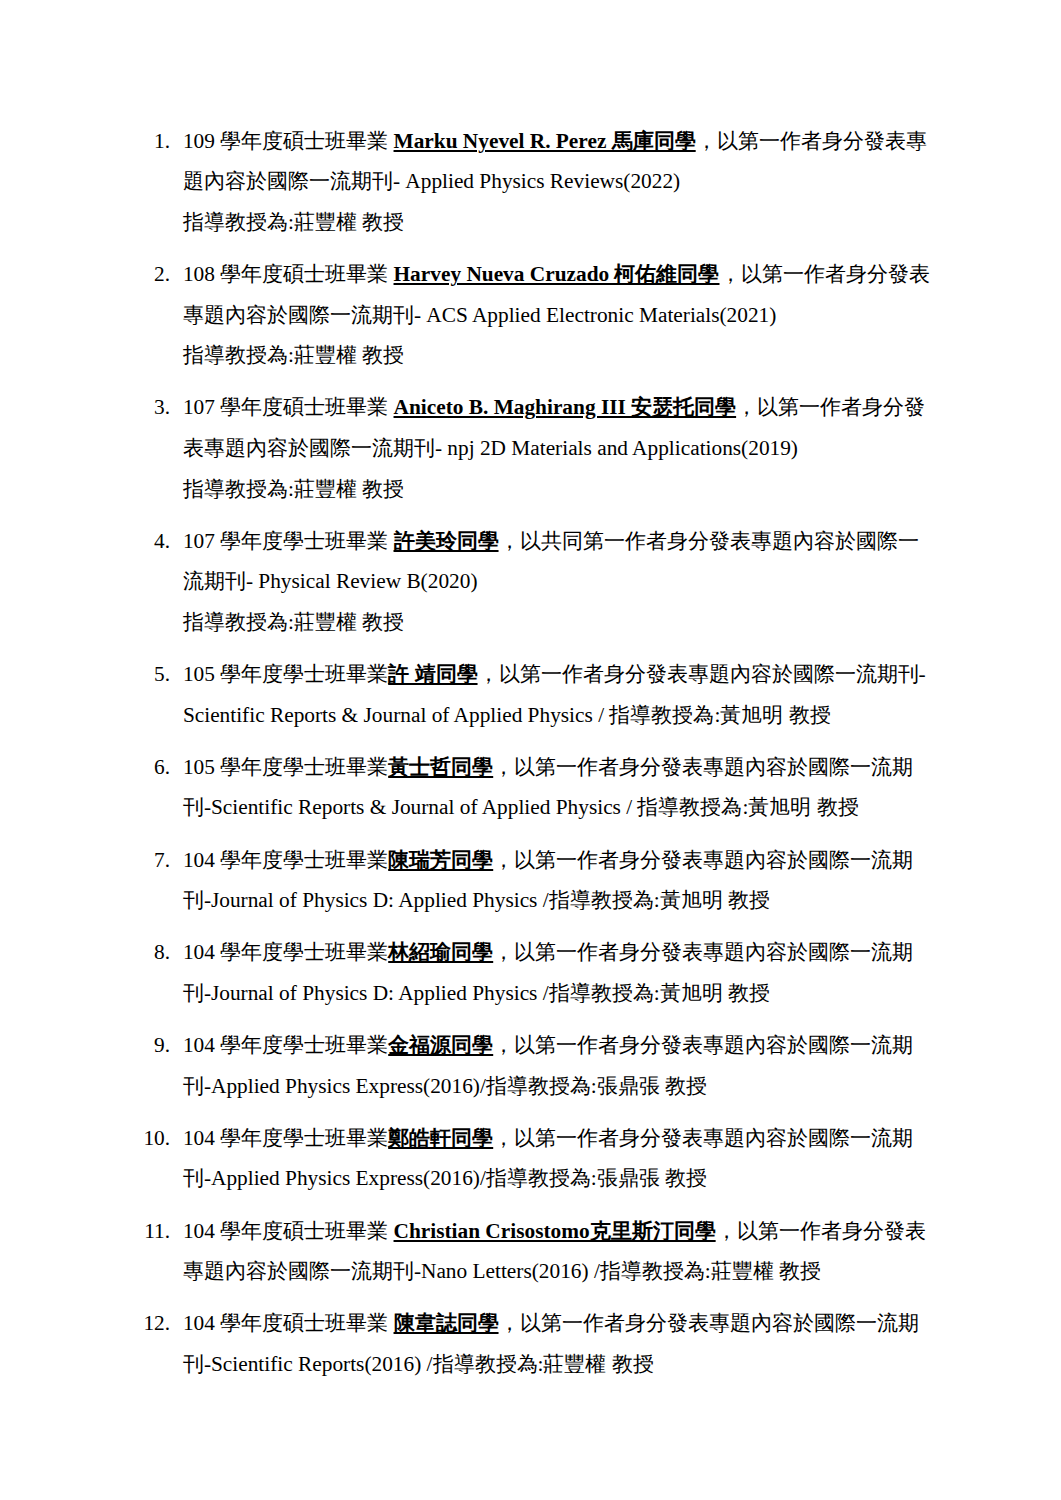109 學年度碩士班畢業 Marku Nyevel R. Perez 馬庫同學，以第一作者身分發表專題內容於國際一流期刊- Applied Physics Reviews(2022) 指導教授為:莊豐權 教授
108 學年度碩士班畢業 Harvey Nueva Cruzado 柯佑維同學，以第一作者身分發表專題內容於國際一流期刊- ACS Applied Electronic Materials(2021) 指導教授為:莊豐權 教授
107 學年度碩士班畢業 Aniceto B. Maghirang III 安瑟托同學，以第一作者身分發表專題內容於國際一流期刊- npj 2D Materials and Applications(2019) 指導教授為:莊豐權 教授
107 學年度學士班畢業 許美玲同學，以共同第一作者身分發表專題內容於國際一流期刊- Physical Review B(2020) 指導教授為:莊豐權 教授
105 學年度學士班畢業許 靖同學，以第一作者身分發表專題內容於國際一流期刊-Scientific Reports & Journal of Applied Physics / 指導教授為:黃旭明 教授
105 學年度學士班畢業黃士哲同學，以第一作者身分發表專題內容於國際一流期刊-Scientific Reports & Journal of Applied Physics / 指導教授為:黃旭明 教授
104 學年度學士班畢業陳瑞芳同學，以第一作者身分發表專題內容於國際一流期刊-Journal of Physics D: Applied Physics /指導教授為:黃旭明 教授
104 學年度學士班畢業林紹瑜同學，以第一作者身分發表專題內容於國際一流期刊-Journal of Physics D: Applied Physics /指導教授為:黃旭明 教授
104 學年度學士班畢業金福源同學，以第一作者身分發表專題內容於國際一流期刊-Applied Physics Express(2016)/指導教授為:張鼎張 教授
104 學年度學士班畢業鄭皓軒同學，以第一作者身分發表專題內容於國際一流期刊-Applied Physics Express(2016)/指導教授為:張鼎張 教授
104 學年度碩士班畢業 Christian Crisostomo克里斯汀同學，以第一作者身分發表專題內容於國際一流期刊-Nano Letters(2016) /指導教授為:莊豐權 教授
104 學年度碩士班畢業 陳韋誌同學，以第一作者身分發表專題內容於國際一流期刊-Scientific Reports(2016) /指導教授為:莊豐權 教授